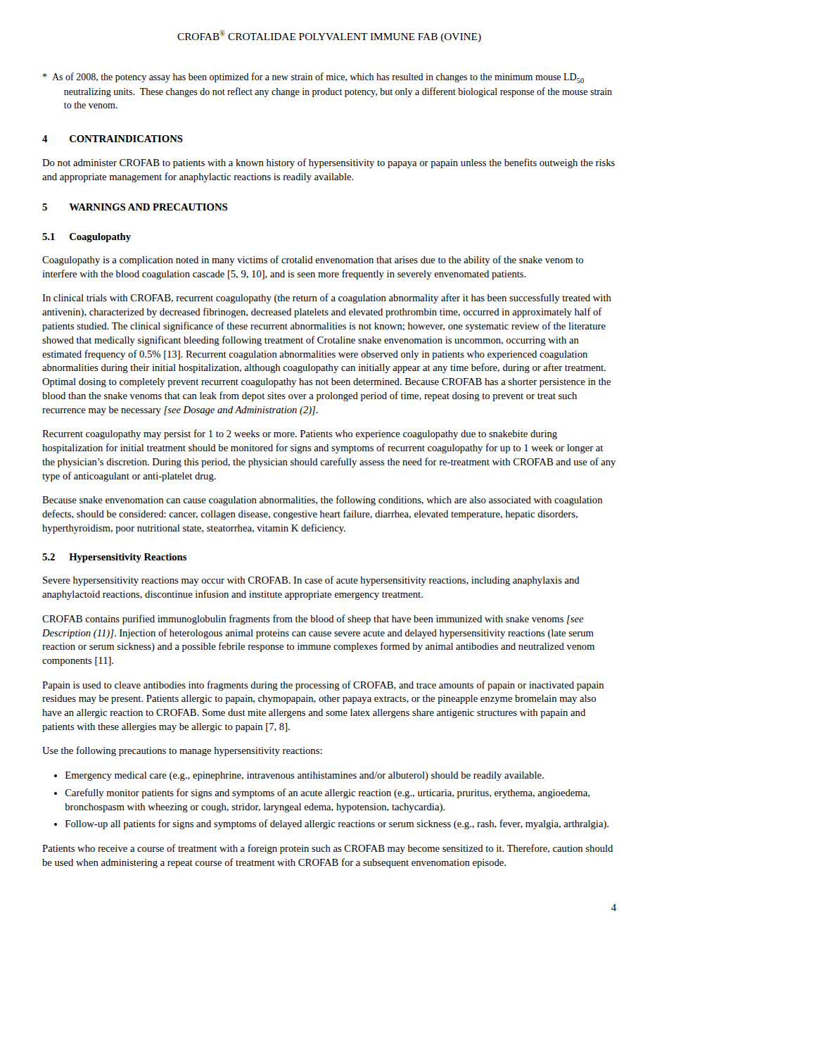CROFAB® CROTALIDAE POLYVALENT IMMUNE FAB (OVINE)
* As of 2008, the potency assay has been optimized for a new strain of mice, which has resulted in changes to the minimum mouse LD50 neutralizing units. These changes do not reflect any change in product potency, but only a different biological response of the mouse strain to the venom.
4 CONTRAINDICATIONS
Do not administer CROFAB to patients with a known history of hypersensitivity to papaya or papain unless the benefits outweigh the risks and appropriate management for anaphylactic reactions is readily available.
5 WARNINGS AND PRECAUTIONS
5.1 Coagulopathy
Coagulopathy is a complication noted in many victims of crotalid envenomation that arises due to the ability of the snake venom to interfere with the blood coagulation cascade [5, 9, 10], and is seen more frequently in severely envenomated patients.
In clinical trials with CROFAB, recurrent coagulopathy (the return of a coagulation abnormality after it has been successfully treated with antivenin), characterized by decreased fibrinogen, decreased platelets and elevated prothrombin time, occurred in approximately half of patients studied. The clinical significance of these recurrent abnormalities is not known; however, one systematic review of the literature showed that medically significant bleeding following treatment of Crotaline snake envenomation is uncommon, occurring with an estimated frequency of 0.5% [13]. Recurrent coagulation abnormalities were observed only in patients who experienced coagulation abnormalities during their initial hospitalization, although coagulopathy can initially appear at any time before, during or after treatment. Optimal dosing to completely prevent recurrent coagulopathy has not been determined. Because CROFAB has a shorter persistence in the blood than the snake venoms that can leak from depot sites over a prolonged period of time, repeat dosing to prevent or treat such recurrence may be necessary [see Dosage and Administration (2)].
Recurrent coagulopathy may persist for 1 to 2 weeks or more. Patients who experience coagulopathy due to snakebite during hospitalization for initial treatment should be monitored for signs and symptoms of recurrent coagulopathy for up to 1 week or longer at the physician’s discretion. During this period, the physician should carefully assess the need for re-treatment with CROFAB and use of any type of anticoagulant or anti-platelet drug.
Because snake envenomation can cause coagulation abnormalities, the following conditions, which are also associated with coagulation defects, should be considered: cancer, collagen disease, congestive heart failure, diarrhea, elevated temperature, hepatic disorders, hyperthyroidism, poor nutritional state, steatorrhea, vitamin K deficiency.
5.2 Hypersensitivity Reactions
Severe hypersensitivity reactions may occur with CROFAB. In case of acute hypersensitivity reactions, including anaphylaxis and anaphylactoid reactions, discontinue infusion and institute appropriate emergency treatment.
CROFAB contains purified immunoglobulin fragments from the blood of sheep that have been immunized with snake venoms [see Description (11)]. Injection of heterologous animal proteins can cause severe acute and delayed hypersensitivity reactions (late serum reaction or serum sickness) and a possible febrile response to immune complexes formed by animal antibodies and neutralized venom components [11].
Papain is used to cleave antibodies into fragments during the processing of CROFAB, and trace amounts of papain or inactivated papain residues may be present. Patients allergic to papain, chymopapain, other papaya extracts, or the pineapple enzyme bromelain may also have an allergic reaction to CROFAB. Some dust mite allergens and some latex allergens share antigenic structures with papain and patients with these allergies may be allergic to papain [7, 8].
Use the following precautions to manage hypersensitivity reactions:
Emergency medical care (e.g., epinephrine, intravenous antihistamines and/or albuterol) should be readily available.
Carefully monitor patients for signs and symptoms of an acute allergic reaction (e.g., urticaria, pruritus, erythema, angioedema, bronchospasm with wheezing or cough, stridor, laryngeal edema, hypotension, tachycardia).
Follow-up all patients for signs and symptoms of delayed allergic reactions or serum sickness (e.g., rash, fever, myalgia, arthralgia).
Patients who receive a course of treatment with a foreign protein such as CROFAB may become sensitized to it. Therefore, caution should be used when administering a repeat course of treatment with CROFAB for a subsequent envenomation episode.
4